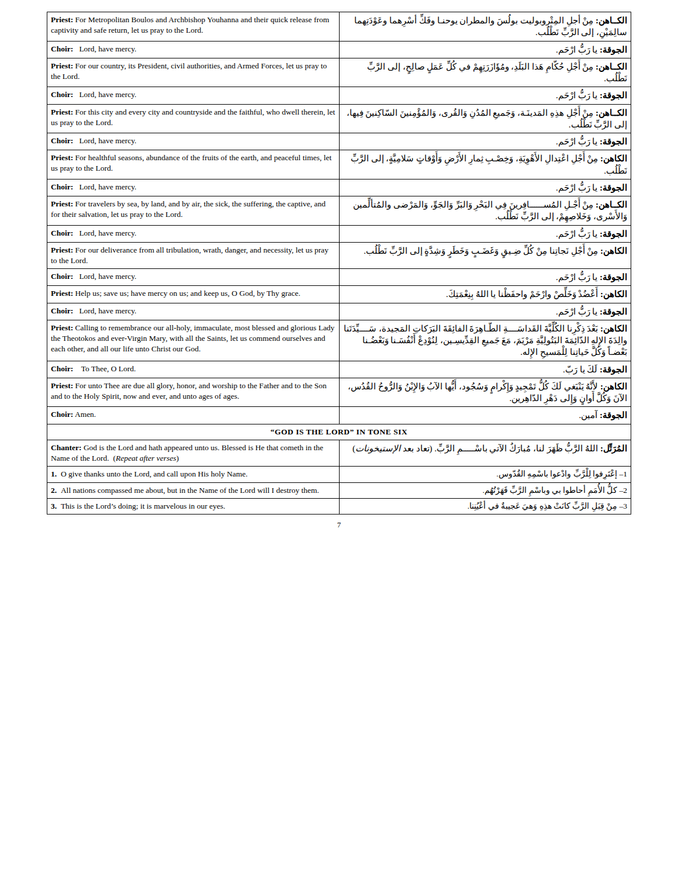| Priest: For Metropolitan Boulos and Archbishop Youhanna and their quick release from captivity and safe return, let us pray to the Lord. | الكــاهن: مِنْ أجلِ المِتْروبوليت بولُسَ والمطران يوحنـا وفَكِّ أسْرِهما وعَوْدَتِهما سالِمَيْنِ، إلى الرَّبِّ نَطْلُب. |
| Choir: Lord, have mercy. | الجوقة: يا رَبُّ ارْحَم. |
| Priest: For our country, its President, civil authorities, and Armed Forces, let us pray to the Lord. | الكــاهن: مِنْ أَجْلِ حُكّامِ هَذا البَلَدِ، ومُؤَازَرَتِهِمْ في كُلِّ عَمَلٍ صالِحٍ، إلى الرَّبِّ نَطْلُب. |
| Choir: Lord, have mercy. | الجوقة: يا رَبُّ ارْحَم. |
| Priest: For this city and every city and countryside and the faithful, who dwell therein, let us pray to the Lord. | الكــاهن: مِنْ أَجْلِ هذِهِ المَدينَـة، وَجَميعِ المُدُنِ وَالقُرى، وَالمُؤْمِنينَ السّاكِنينَ فِيها، إلى الرَّبِّ نَطْلُب. |
| Choir: Lord, have mercy. | الجوقة: يا رَبُّ ارْحَم. |
| Priest: For healthful seasons, abundance of the fruits of the earth, and peaceful times, let us pray to the Lord. | الكاهن: مِنْ أَجْلِ اعْتِدالِ الأَهْوِيَةِ، وَخِصْـبِ ثِمارِ الأَرْضِ وَأَوْقاتٍ سَلامِيَّةٍ، إلى الرَّبِّ نَطْلُب. |
| Choir: Lord, have mercy. | الجوقة: يا رَبُّ ارْحَم. |
| Priest: For travelers by sea, by land, and by air, the sick, the suffering, the captive, and for their salvation, let us pray to the Lord. | الكــاهن: مِنْ أَجْـلِ المُســــــافِرينَ فِي البَحْرِ وَالبَرِّ وَالجَوِّ، وَالمَرْضى والمُتألِّمين وَالأَسْرى، وَخَلاصِهِمْ، إلى الرَّبِّ نَطْلُب. |
| Choir: Lord, have mercy. | الجوقة: يا رَبُّ ارْحَم. |
| Priest: For our deliverance from all tribulation, wrath, danger, and necessity, let us pray to the Lord. | الكاهن: مِنْ أَجْلِ نَجاتِنا مِنْ كُلِّ ضِـيقٍ وَغَضَـبٍ وَخَطَرٍ وَشِدَّةٍ إلى الرَّبِّ نَطْلُب. |
| Choir: Lord, have mercy. | الجوقة: يا رَبُّ ارْحَم. |
| Priest: Help us; save us; have mercy on us; and keep us, O God, by Thy grace. | الكاهن: أَعْضُدْ وَخَلِّصْ وارْحَمْ واحفَظْنا يا اللهُ بِنِعْمَتِكَ. |
| Choir: Lord, have mercy. | الجوقة: يا رَبُّ ارْحَم. |
| Priest: Calling to remembrance our all-holy, immaculate, most blessed and glorious Lady the Theotokos and ever-Virgin Mary, with all the Saints, let us commend ourselves and each other, and all our life unto Christ our God. | الكاهن: بَعْدَ ذِكْرِنا الكُلِّيَّةَ القَداسَــــةِ الطّـاهِرَةَ الفائِقَةَ البَرَكاتِ المَجيدة، سَــــيِّدَتَنا والِدَةَ الإِلهِ الدّائِمَةَ البَتُولِيَّةِ مَرْيَمَ، مَعَ جَميعِ القِدِّيسِـين، لِنُوْدِعْ أَنْفُسَـنا وَبَعْضُـنا بَعْضـاً وَكُلَّ حَياتِنا لِلْمَسيحِ الإِله. |
| Choir: To Thee, O Lord. | الجوقة: لَكَ يا رَبّ. |
| Priest: For unto Thee are due all glory, honor, and worship to the Father and to the Son and to the Holy Spirit, now and ever, and unto ages of ages. | الكاهن: لأَنَّهُ يَنْبَغي لَكَ كُلُّ تَمْجِيدٍ وَإِكْرامٍ وَسُجُود، أَيُّها الآبُ وَالإِبْنُ وَالرُّوحُ القُدُس، الآنَ وَكُلَّ أَوانٍ وَإِلى دَهْرِ الدّاهِرين. |
| Choir: Amen. | الجوقة: آمين. |
| “GOD IS THE LORD” IN TONE SIX |
| Chanter: God is the Lord and hath appeared unto us. Blessed is He that cometh in the Name of the Lord. ( Repeat after verses ) | المُرَتِّل: اللهُ الرَّبُّ ظَهَرَ لنا، مُبارَكٌ الآتي باسْـــــمِ الرَّبِّ. (تعاد بعد الإستيخونات ) |
| 1. O give thanks unto the Lord, and call upon His holy Name. | 1– إعْتَرِفوا لِلْرَّبِّ وادْعوا باسْمِهِ القُدّوس. |
| 2. All nations compassed me about, but in the Name of the Lord will I destroy them. | 2– كلُّ الأُمَمِ أحاطوا بي وباسْمِ الرَّبِّ قَهَرْتُهُم. |
| 3. This is the Lord’s doing; it is marvelous in our eyes. | 3– مِنْ قِبَلِ الرَّبِّ كانَتْ هذِهِ وَهيَ عَجيبةٌ في أعْيُنِنا. |
7